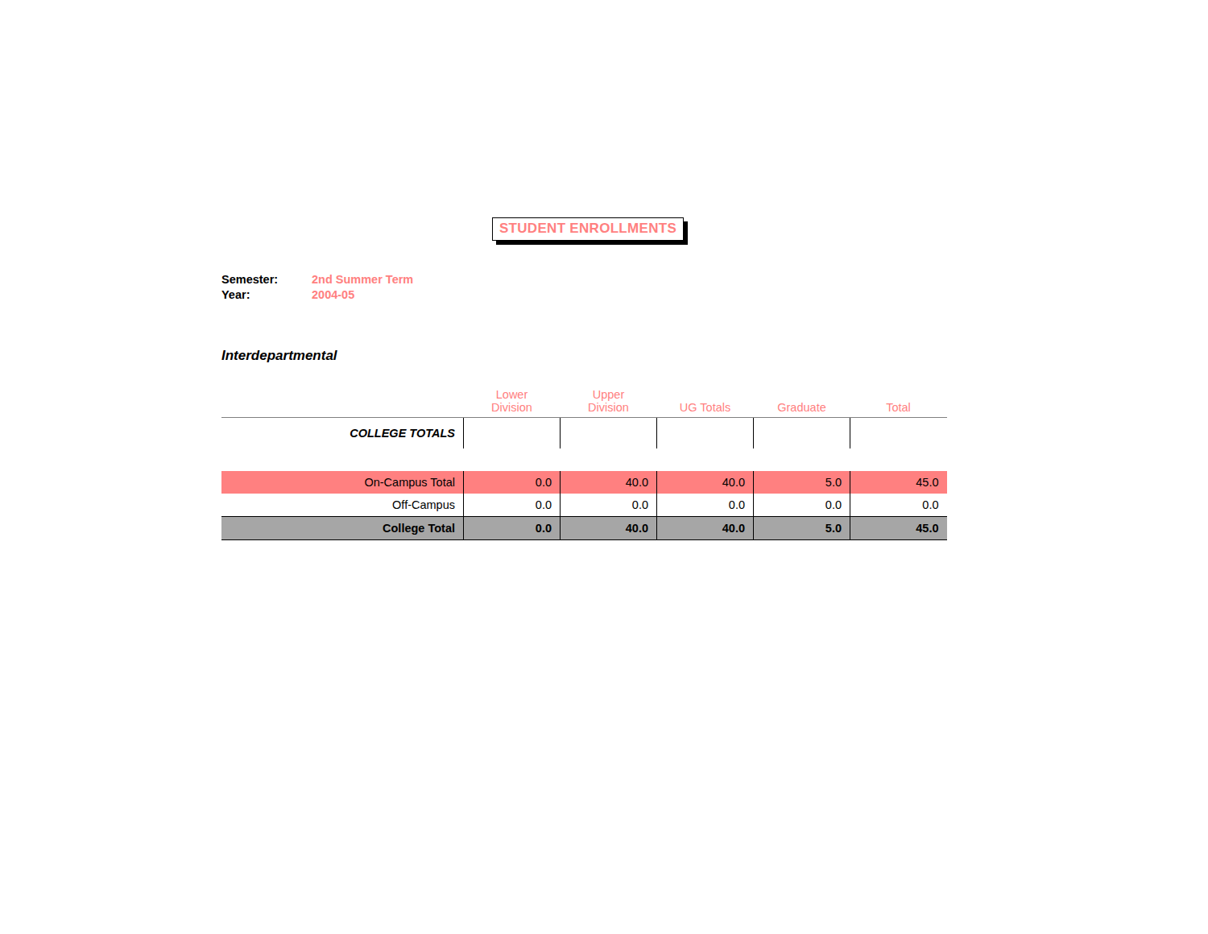STUDENT ENROLLMENTS
| Semester: | 2nd Summer Term |
| Year: | 2004-05 |
Interdepartmental
| | Lower Division | Upper Division | UG Totals | Graduate | Total |
| --- | --- | --- | --- | --- | --- |
| COLLEGE TOTALS | | | | | |
| On-Campus Total | 0.0 | 40.0 | 40.0 | 5.0 | 45.0 |
| Off-Campus | 0.0 | 0.0 | 0.0 | 0.0 | 0.0 |
| College Total | 0.0 | 40.0 | 40.0 | 5.0 | 45.0 |